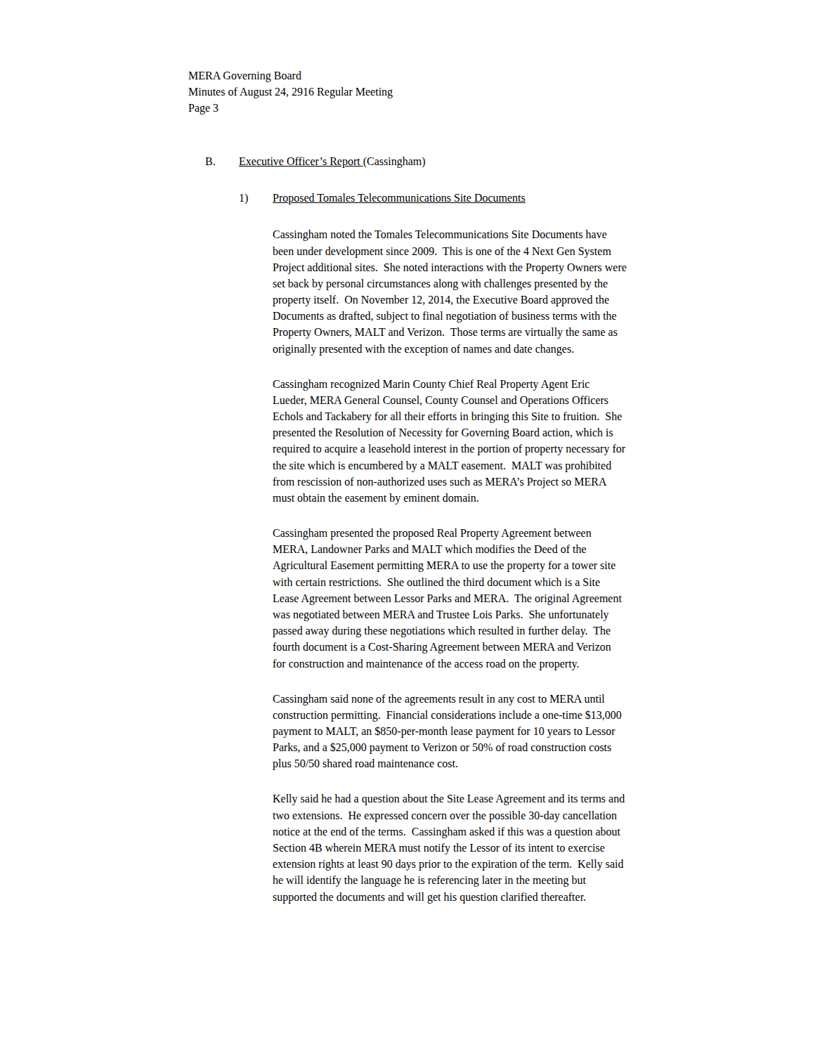MERA Governing Board
Minutes of August 24, 2916 Regular Meeting
Page 3
B.
Executive Officer’s Report (Cassingham)
1)
Proposed Tomales Telecommunications Site Documents
Cassingham noted the Tomales Telecommunications Site Documents have been under development since 2009. This is one of the 4 Next Gen System Project additional sites. She noted interactions with the Property Owners were set back by personal circumstances along with challenges presented by the property itself. On November 12, 2014, the Executive Board approved the Documents as drafted, subject to final negotiation of business terms with the Property Owners, MALT and Verizon. Those terms are virtually the same as originally presented with the exception of names and date changes.
Cassingham recognized Marin County Chief Real Property Agent Eric Lueder, MERA General Counsel, County Counsel and Operations Officers Echols and Tackabery for all their efforts in bringing this Site to fruition. She presented the Resolution of Necessity for Governing Board action, which is required to acquire a leasehold interest in the portion of property necessary for the site which is encumbered by a MALT easement. MALT was prohibited from rescission of non-authorized uses such as MERA’s Project so MERA must obtain the easement by eminent domain.
Cassingham presented the proposed Real Property Agreement between MERA, Landowner Parks and MALT which modifies the Deed of the Agricultural Easement permitting MERA to use the property for a tower site with certain restrictions. She outlined the third document which is a Site Lease Agreement between Lessor Parks and MERA. The original Agreement was negotiated between MERA and Trustee Lois Parks. She unfortunately passed away during these negotiations which resulted in further delay. The fourth document is a Cost-Sharing Agreement between MERA and Verizon for construction and maintenance of the access road on the property.
Cassingham said none of the agreements result in any cost to MERA until construction permitting. Financial considerations include a one-time $13,000 payment to MALT, an $850-per-month lease payment for 10 years to Lessor Parks, and a $25,000 payment to Verizon or 50% of road construction costs plus 50/50 shared road maintenance cost.
Kelly said he had a question about the Site Lease Agreement and its terms and two extensions. He expressed concern over the possible 30-day cancellation notice at the end of the terms. Cassingham asked if this was a question about Section 4B wherein MERA must notify the Lessor of its intent to exercise extension rights at least 90 days prior to the expiration of the term. Kelly said he will identify the language he is referencing later in the meeting but supported the documents and will get his question clarified thereafter.